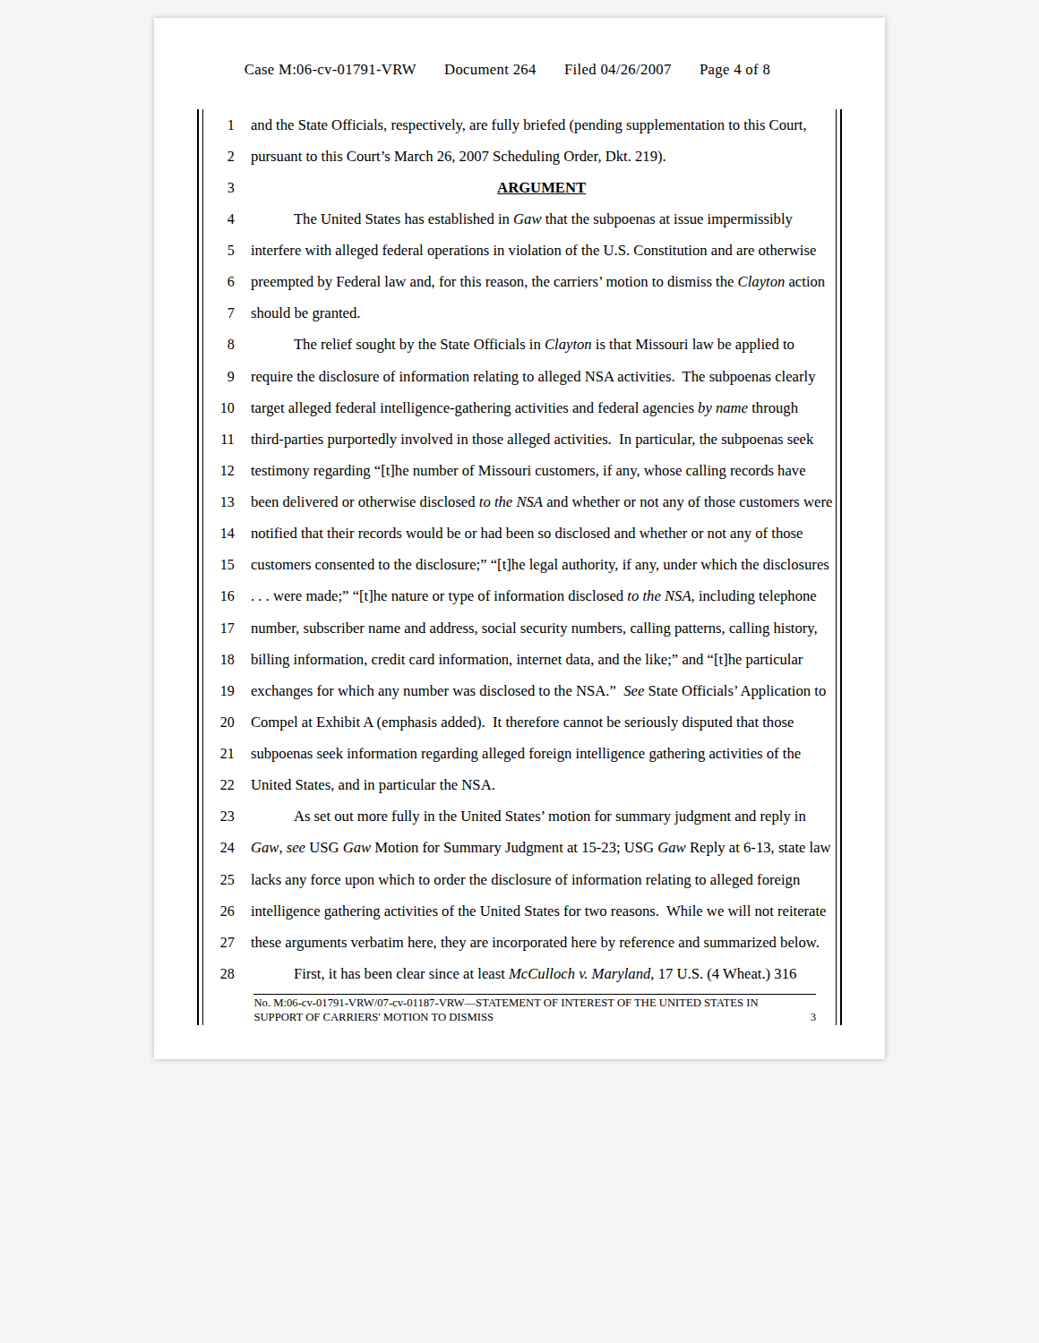Case M:06-cv-01791-VRW Document 264 Filed 04/26/2007 Page 4 of 8
| 1 | and the State Officials, respectively, are fully briefed (pending supplementation to this Court, |
| 2 | pursuant to this Court’s March 26, 2007 Scheduling Order, Dkt. 219). |
| 3 | ARGUMENT |
| 4 | The United States has established in Gaw that the subpoenas at issue impermissibly |
| 5 | interfere with alleged federal operations in violation of the U.S. Constitution and are otherwise |
| 6 | preempted by Federal law and, for this reason, the carriers’ motion to dismiss the Clayton action |
| 7 | should be granted. |
| 8 | The relief sought by the State Officials in Clayton is that Missouri law be applied to |
| 9 | require the disclosure of information relating to alleged NSA activities. The subpoenas clearly |
| 10 | target alleged federal intelligence-gathering activities and federal agencies by name through |
| 11 | third-parties purportedly involved in those alleged activities. In particular, the subpoenas seek |
| 12 | testimony regarding “[t]he number of Missouri customers, if any, whose calling records have |
| 13 | been delivered or otherwise disclosed to the NSA and whether or not any of those customers were |
| 14 | notified that their records would be or had been so disclosed and whether or not any of those |
| 15 | customers consented to the disclosure;” “[t]he legal authority, if any, under which the disclosures |
| 16 | . . . were made;” “[t]he nature or type of information disclosed to the NSA , including telephone |
| 17 | number, subscriber name and address, social security numbers, calling patterns, calling history, |
| 18 | billing information, credit card information, internet data, and the like;” and “[t]he particular |
| 19 | exchanges for which any number was disclosed to the NSA.” See State Officials’ Application to |
| 20 | Compel at Exhibit A (emphasis added). It therefore cannot be seriously disputed that those |
| 21 | subpoenas seek information regarding alleged foreign intelligence gathering activities of the |
| 22 | United States, and in particular the NSA. |
| 23 | As set out more fully in the United States’ motion for summary judgment and reply in |
| 24 | Gaw , see USG Gaw Motion for Summary Judgment at 15-23; USG Gaw Reply at 6-13, state law |
| 25 | lacks any force upon which to order the disclosure of information relating to alleged foreign |
| 26 | intelligence gathering activities of the United States for two reasons. While we will not reiterate |
| 27 | these arguments verbatim here, they are incorporated here by reference and summarized below. |
| 28 | First, it has been clear since at least McCulloch v. Maryland , 17 U.S. (4 Wheat.) 316 |
No. M:06-cv-01791-VRW/07-cv-01187-VRW—STATEMENT OF INTEREST OF THE UNITED STATES IN
SUPPORT OF CARRIERS' MOTION TO DISMISS 3